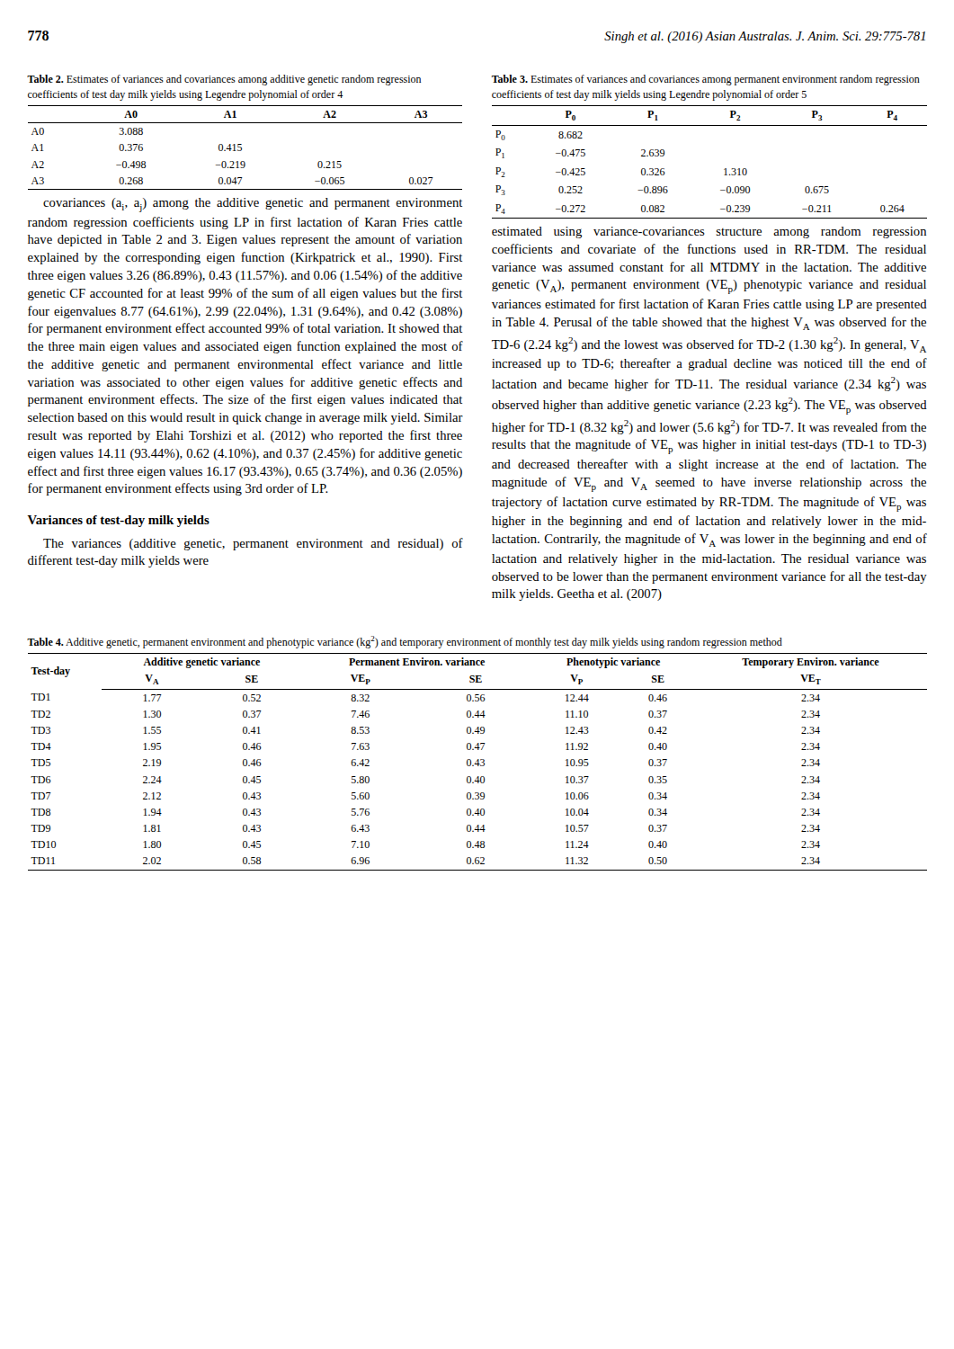778 Singh et al. (2016) Asian Australas. J. Anim. Sci. 29:775-781
Table 2. Estimates of variances and covariances among additive genetic random regression coefficients of test day milk yields using Legendre polynomial of order 4
| | A0 | A1 | A2 | A3 |
| --- | --- | --- | --- | --- |
| A0 | 3.088 | | | |
| A1 | 0.376 | 0.415 | | |
| A2 | −0.498 | −0.219 | 0.215 | |
| A3 | 0.268 | 0.047 | −0.065 | 0.027 |
covariances (ai, aj) among the additive genetic and permanent environment random regression coefficients using LP in first lactation of Karan Fries cattle have depicted in Table 2 and 3. Eigen values represent the amount of variation explained by the corresponding eigen function (Kirkpatrick et al., 1990). First three eigen values 3.26 (86.89%), 0.43 (11.57%). and 0.06 (1.54%) of the additive genetic CF accounted for at least 99% of the sum of all eigen values but the first four eigenvalues 8.77 (64.61%), 2.99 (22.04%), 1.31 (9.64%), and 0.42 (3.08%) for permanent environment effect accounted 99% of total variation. It showed that the three main eigen values and associated eigen function explained the most of the additive genetic and permanent environmental effect variance and little variation was associated to other eigen values for additive genetic effects and permanent environment effects. The size of the first eigen values indicated that selection based on this would result in quick change in average milk yield. Similar result was reported by Elahi Torshizi et al. (2012) who reported the first three eigen values 14.11 (93.44%), 0.62 (4.10%), and 0.37 (2.45%) for additive genetic effect and first three eigen values 16.17 (93.43%), 0.65 (3.74%), and 0.36 (2.05%) for permanent environment effects using 3rd order of LP.
Variances of test-day milk yields
The variances (additive genetic, permanent environment and residual) of different test-day milk yields were
Table 3. Estimates of variances and covariances among permanent environment random regression coefficients of test day milk yields using Legendre polynomial of order 5
| | P 0 | P 1 | P 2 | P 3 | P 4 |
| --- | --- | --- | --- | --- | --- |
| P 0 | 8.682 | | | | |
| P 1 | −0.475 | 2.639 | | | |
| P 2 | −0.425 | 0.326 | 1.310 | | |
| P 3 | 0.252 | −0.896 | −0.090 | 0.675 | |
| P 4 | −0.272 | 0.082 | −0.239 | −0.211 | 0.264 |
estimated using variance-covariances structure among random regression coefficients and covariate of the functions used in RR-TDM. The residual variance was assumed constant for all MTDMY in the lactation. The additive genetic (VA), permanent environment (VEp) phenotypic variance and residual variances estimated for first lactation of Karan Fries cattle using LP are presented in Table 4. Perusal of the table showed that the highest VA was observed for the TD-6 (2.24 kg2) and the lowest was observed for TD-2 (1.30 kg2). In general, VA increased up to TD-6; thereafter a gradual decline was noticed till the end of lactation and became higher for TD-11. The residual variance (2.34 kg2) was observed higher than additive genetic variance (2.23 kg2). The VEp was observed higher for TD-1 (8.32 kg2) and lower (5.6 kg2) for TD-7. It was revealed from the results that the magnitude of VEp was higher in initial test-days (TD-1 to TD-3) and decreased thereafter with a slight increase at the end of lactation. The magnitude of VEp and VA seemed to have inverse relationship across the trajectory of lactation curve estimated by RR-TDM. The magnitude of VEp was higher in the beginning and end of lactation and relatively lower in the mid-lactation. Contrarily, the magnitude of VA was lower in the beginning and end of lactation and relatively higher in the mid-lactation. The residual variance was observed to be lower than the permanent environment variance for all the test-day milk yields. Geetha et al. (2007)
Table 4. Additive genetic, permanent environment and phenotypic variance (kg 2 ) and temporary environment of monthly test day milk yields using random regression method
| Test-day | Additive genetic variance | Permanent Environ. variance | Phenotypic variance | Temporary Environ. variance |
| --- | --- | --- | --- | --- |
| V A | SE | VE P | SE | V P | SE | VE T |
| TD1 | 1.77 | 0.52 | 8.32 | 0.56 | 12.44 | 0.46 | 2.34 |
| TD2 | 1.30 | 0.37 | 7.46 | 0.44 | 11.10 | 0.37 | 2.34 |
| TD3 | 1.55 | 0.41 | 8.53 | 0.49 | 12.43 | 0.42 | 2.34 |
| TD4 | 1.95 | 0.46 | 7.63 | 0.47 | 11.92 | 0.40 | 2.34 |
| TD5 | 2.19 | 0.46 | 6.42 | 0.43 | 10.95 | 0.37 | 2.34 |
| TD6 | 2.24 | 0.45 | 5.80 | 0.40 | 10.37 | 0.35 | 2.34 |
| TD7 | 2.12 | 0.43 | 5.60 | 0.39 | 10.06 | 0.34 | 2.34 |
| TD8 | 1.94 | 0.43 | 5.76 | 0.40 | 10.04 | 0.34 | 2.34 |
| TD9 | 1.81 | 0.43 | 6.43 | 0.44 | 10.57 | 0.37 | 2.34 |
| TD10 | 1.80 | 0.45 | 7.10 | 0.48 | 11.24 | 0.40 | 2.34 |
| TD11 | 2.02 | 0.58 | 6.96 | 0.62 | 11.32 | 0.50 | 2.34 |